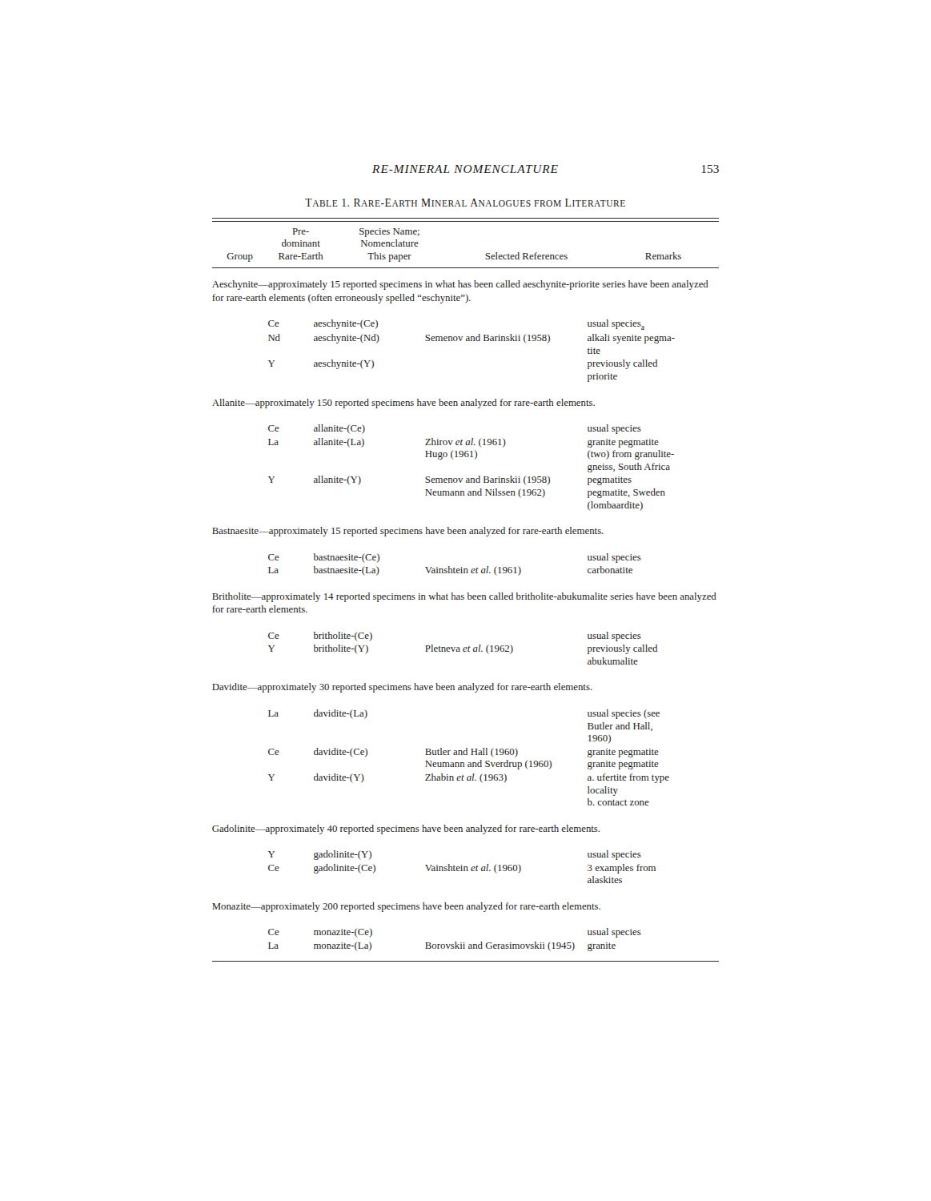RE-MINERAL NOMENCLATURE 153
TABLE 1. RARE-EARTH MINERAL ANALOGUES FROM LITERATURE
| Group | Pre- dominant Rare-Earth | Species Name; Nomenclature This paper | Selected References | Remarks |
Aeschynite—approximately 15 reported specimens in what has been called aeschynite-priorite series have been analyzed for rare-earth elements (often erroneously spelled “eschynite”).
| | Ce | aeschynite-(Ce) | | usual species a |
| | Nd | aeschynite-(Nd) | Semenov and Barinskii (1958) | alkali syenite pegma- tite |
| | Y | aeschynite-(Y) | | previously called priorite |
Allanite—approximately 150 reported specimens have been analyzed for rare-earth elements.
| | Ce | allanite-(Ce) | | usual species |
| | La | allanite-(La) | Zhirov et al. (1961) Hugo (1961) | granite pegmatite (two) from granulite- gneiss, South Africa |
| | Y | allanite-(Y) | Semenov and Barinskii (1958) Neumann and Nilssen (1962) | pegmatites pegmatite, Sweden (lombaardite) |
Bastnaesite—approximately 15 reported specimens have been analyzed for rare-earth elements.
| | Ce | bastnaesite-(Ce) | | usual species |
| | La | bastnaesite-(La) | Vainshtein et al. (1961) | carbonatite |
Britholite—approximately 14 reported specimens in what has been called britholite-abukumalite series have been analyzed for rare-earth elements.
| | Ce | britholite-(Ce) | | usual species |
| | Y | britholite-(Y) | Pletneva et al. (1962) | previously called abukumalite |
Davidite—approximately 30 reported specimens have been analyzed for rare-earth elements.
| | La | davidite-(La) | | usual species (see Butler and Hall, 1960) |
| | Ce | davidite-(Ce) | Butler and Hall (1960) Neumann and Sverdrup (1960) | granite pegmatite granite pegmatite |
| | Y | davidite-(Y) | Zhabin et al. (1963) | a. ufertite from type locality b. contact zone |
Gadolinite—approximately 40 reported specimens have been analyzed for rare-earth elements.
| | Y | gadolinite-(Y) | | usual species |
| | Ce | gadolinite-(Ce) | Vainshtein et al. (1960) | 3 examples from alaskites |
Monazite—approximately 200 reported specimens have been analyzed for rare-earth elements.
| | Ce | monazite-(Ce) | | usual species |
| | La | monazite-(La) | Borovskii and Gerasimovskii (1945) | granite |